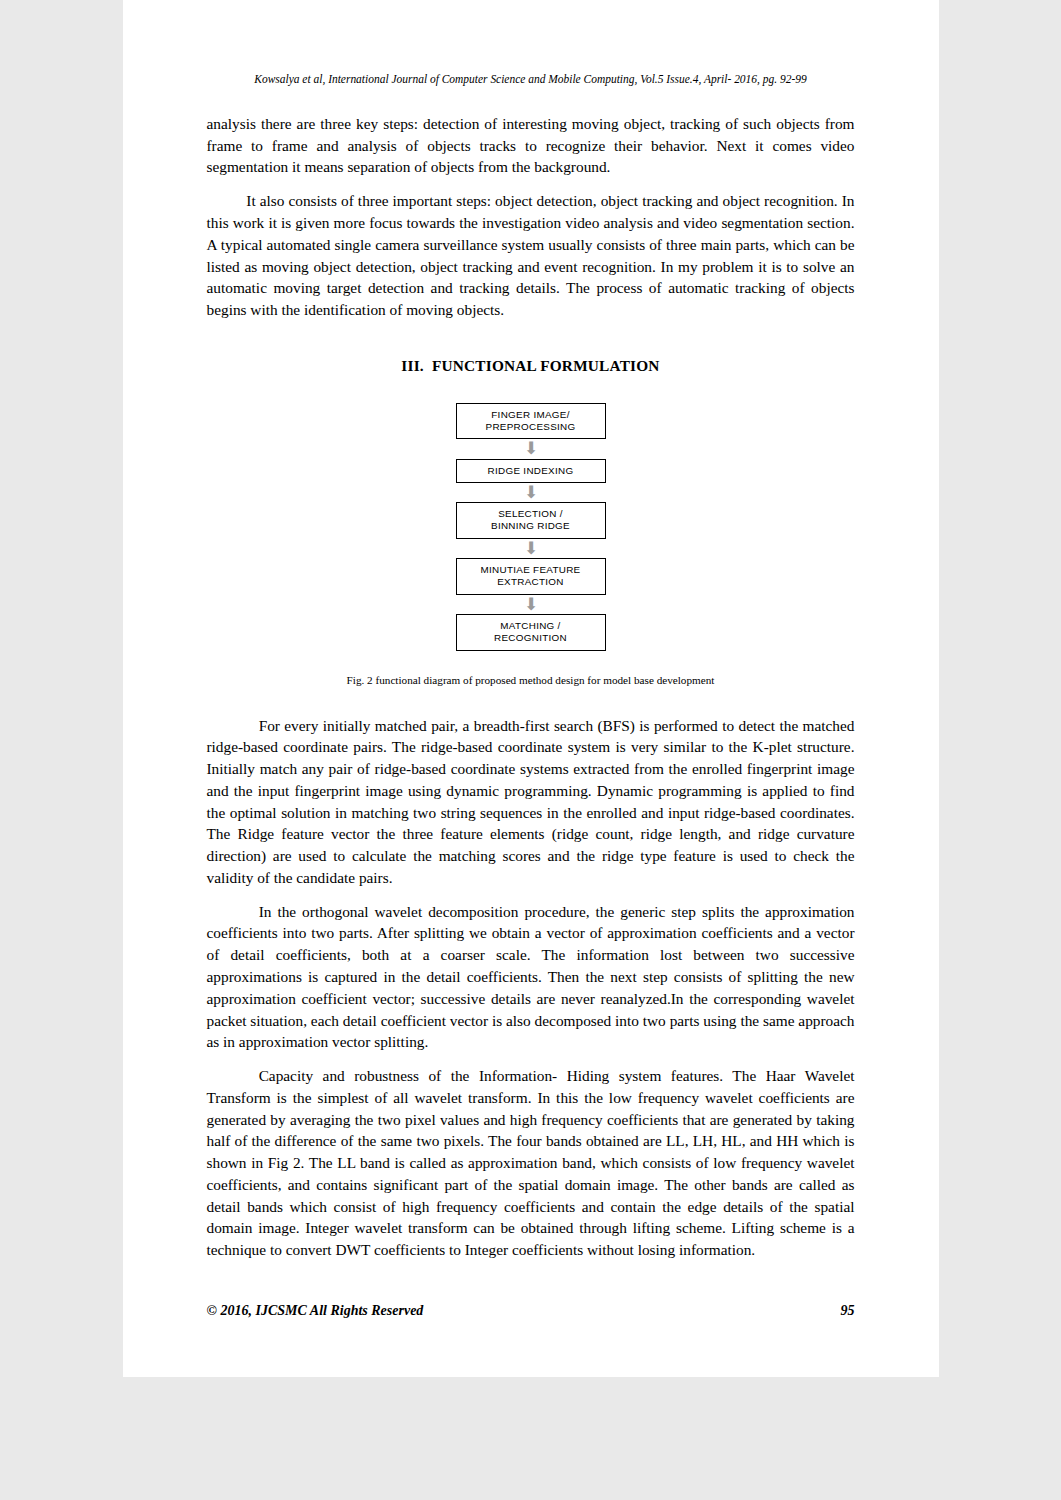Kowsalya et al, International Journal of Computer Science and Mobile Computing, Vol.5 Issue.4, April- 2016, pg. 92-99
analysis there are three key steps: detection of interesting moving object, tracking of such objects from frame to frame and analysis of objects tracks to recognize their behavior. Next it comes video segmentation it means separation of objects from the background.
It also consists of three important steps: object detection, object tracking and object recognition. In this work it is given more focus towards the investigation video analysis and video segmentation section. A typical automated single camera surveillance system usually consists of three main parts, which can be listed as moving object detection, object tracking and event recognition. In my problem it is to solve an automatic moving target detection and tracking details. The process of automatic tracking of objects begins with the identification of moving objects.
III. FUNCTIONAL FORMULATION
FINGER IMAGE/
PREPROCESSING
⬇
RIDGE INDEXING
⬇
SELECTION /
BINNING RIDGE
⬇
MINUTIAE FEATURE
EXTRACTION
⬇
MATCHING /
RECOGNITION
Fig. 2 functional diagram of proposed method design for model base development
For every initially matched pair, a breadth-first search (BFS) is performed to detect the matched ridge-based coordinate pairs. The ridge-based coordinate system is very similar to the K-plet structure. Initially match any pair of ridge-based coordinate systems extracted from the enrolled fingerprint image and the input fingerprint image using dynamic programming. Dynamic programming is applied to find the optimal solution in matching two string sequences in the enrolled and input ridge-based coordinates. The Ridge feature vector the three feature elements (ridge count, ridge length, and ridge curvature direction) are used to calculate the matching scores and the ridge type feature is used to check the validity of the candidate pairs.
In the orthogonal wavelet decomposition procedure, the generic step splits the approximation coefficients into two parts. After splitting we obtain a vector of approximation coefficients and a vector of detail coefficients, both at a coarser scale. The information lost between two successive approximations is captured in the detail coefficients. Then the next step consists of splitting the new approximation coefficient vector; successive details are never reanalyzed.In the corresponding wavelet packet situation, each detail coefficient vector is also decomposed into two parts using the same approach as in approximation vector splitting.
Capacity and robustness of the Information- Hiding system features. The Haar Wavelet Transform is the simplest of all wavelet transform. In this the low frequency wavelet coefficients are generated by averaging the two pixel values and high frequency coefficients that are generated by taking half of the difference of the same two pixels. The four bands obtained are LL, LH, HL, and HH which is shown in Fig 2. The LL band is called as approximation band, which consists of low frequency wavelet coefficients, and contains significant part of the spatial domain image. The other bands are called as detail bands which consist of high frequency coefficients and contain the edge details of the spatial domain image. Integer wavelet transform can be obtained through lifting scheme. Lifting scheme is a technique to convert DWT coefficients to Integer coefficients without losing information.
© 2016, IJCSMC All Rights Reserved 95